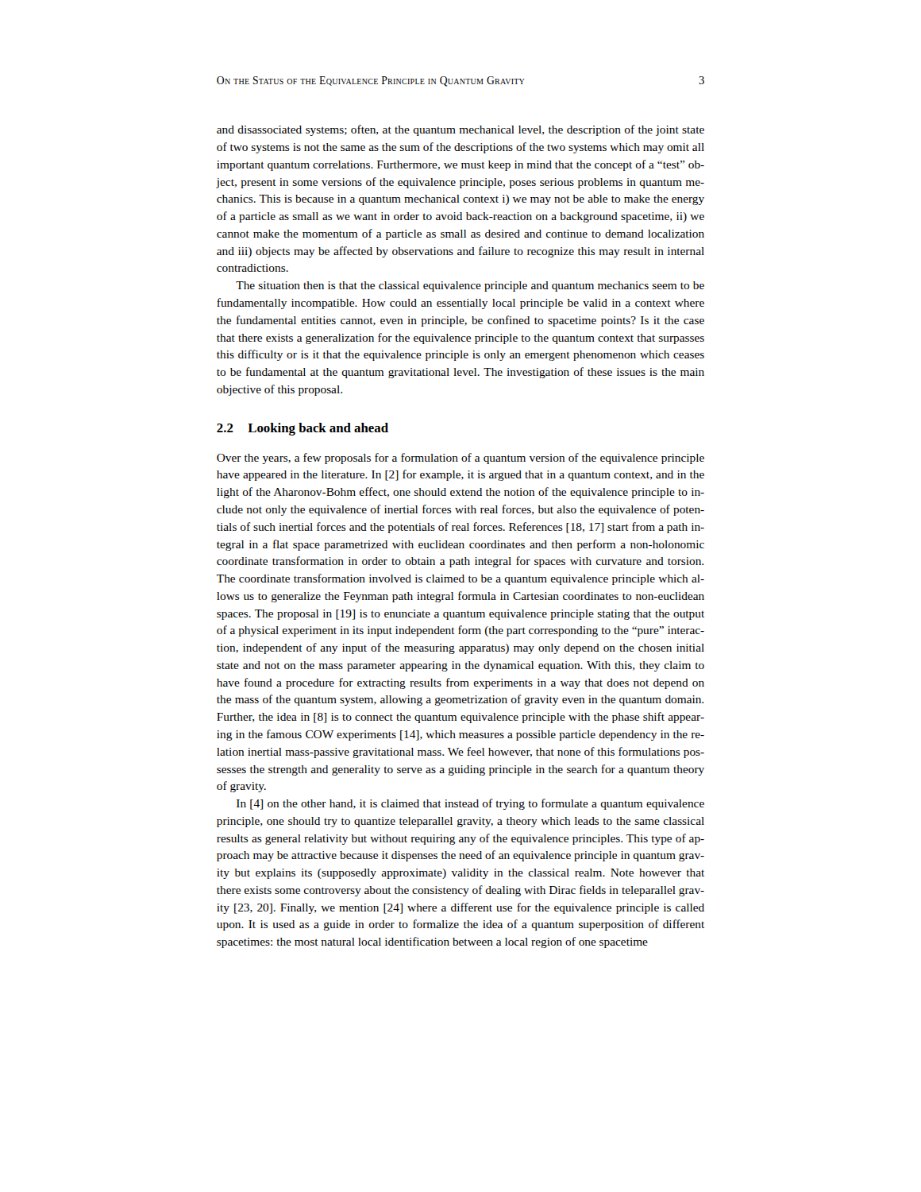On the Status of the Equivalence Principle in Quantum Gravity 3
and disassociated systems; often, at the quantum mechanical level, the description of the joint state of two systems is not the same as the sum of the descriptions of the two systems which may omit all important quantum correlations. Furthermore, we must keep in mind that the concept of a “test” object, present in some versions of the equivalence principle, poses serious problems in quantum mechanics. This is because in a quantum mechanical context i) we may not be able to make the energy of a particle as small as we want in order to avoid back-reaction on a background spacetime, ii) we cannot make the momentum of a particle as small as desired and continue to demand localization and iii) objects may be affected by observations and failure to recognize this may result in internal contradictions.
The situation then is that the classical equivalence principle and quantum mechanics seem to be fundamentally incompatible. How could an essentially local principle be valid in a context where the fundamental entities cannot, even in principle, be confined to spacetime points? Is it the case that there exists a generalization for the equivalence principle to the quantum context that surpasses this difficulty or is it that the equivalence principle is only an emergent phenomenon which ceases to be fundamental at the quantum gravitational level. The investigation of these issues is the main objective of this proposal.
2.2 Looking back and ahead
Over the years, a few proposals for a formulation of a quantum version of the equivalence principle have appeared in the literature. In [2] for example, it is argued that in a quantum context, and in the light of the Aharonov-Bohm effect, one should extend the notion of the equivalence principle to include not only the equivalence of inertial forces with real forces, but also the equivalence of potentials of such inertial forces and the potentials of real forces. References [18, 17] start from a path integral in a flat space parametrized with euclidean coordinates and then perform a non-holonomic coordinate transformation in order to obtain a path integral for spaces with curvature and torsion. The coordinate transformation involved is claimed to be a quantum equivalence principle which allows us to generalize the Feynman path integral formula in Cartesian coordinates to non-euclidean spaces. The proposal in [19] is to enunciate a quantum equivalence principle stating that the output of a physical experiment in its input independent form (the part corresponding to the “pure” interaction, independent of any input of the measuring apparatus) may only depend on the chosen initial state and not on the mass parameter appearing in the dynamical equation. With this, they claim to have found a procedure for extracting results from experiments in a way that does not depend on the mass of the quantum system, allowing a geometrization of gravity even in the quantum domain. Further, the idea in [8] is to connect the quantum equivalence principle with the phase shift appearing in the famous COW experiments [14], which measures a possible particle dependency in the relation inertial mass-passive gravitational mass. We feel however, that none of this formulations possesses the strength and generality to serve as a guiding principle in the search for a quantum theory of gravity.
In [4] on the other hand, it is claimed that instead of trying to formulate a quantum equivalence principle, one should try to quantize teleparallel gravity, a theory which leads to the same classical results as general relativity but without requiring any of the equivalence principles. This type of approach may be attractive because it dispenses the need of an equivalence principle in quantum gravity but explains its (supposedly approximate) validity in the classical realm. Note however that there exists some controversy about the consistency of dealing with Dirac fields in teleparallel gravity [23, 20]. Finally, we mention [24] where a different use for the equivalence principle is called upon. It is used as a guide in order to formalize the idea of a quantum superposition of different spacetimes: the most natural local identification between a local region of one spacetime